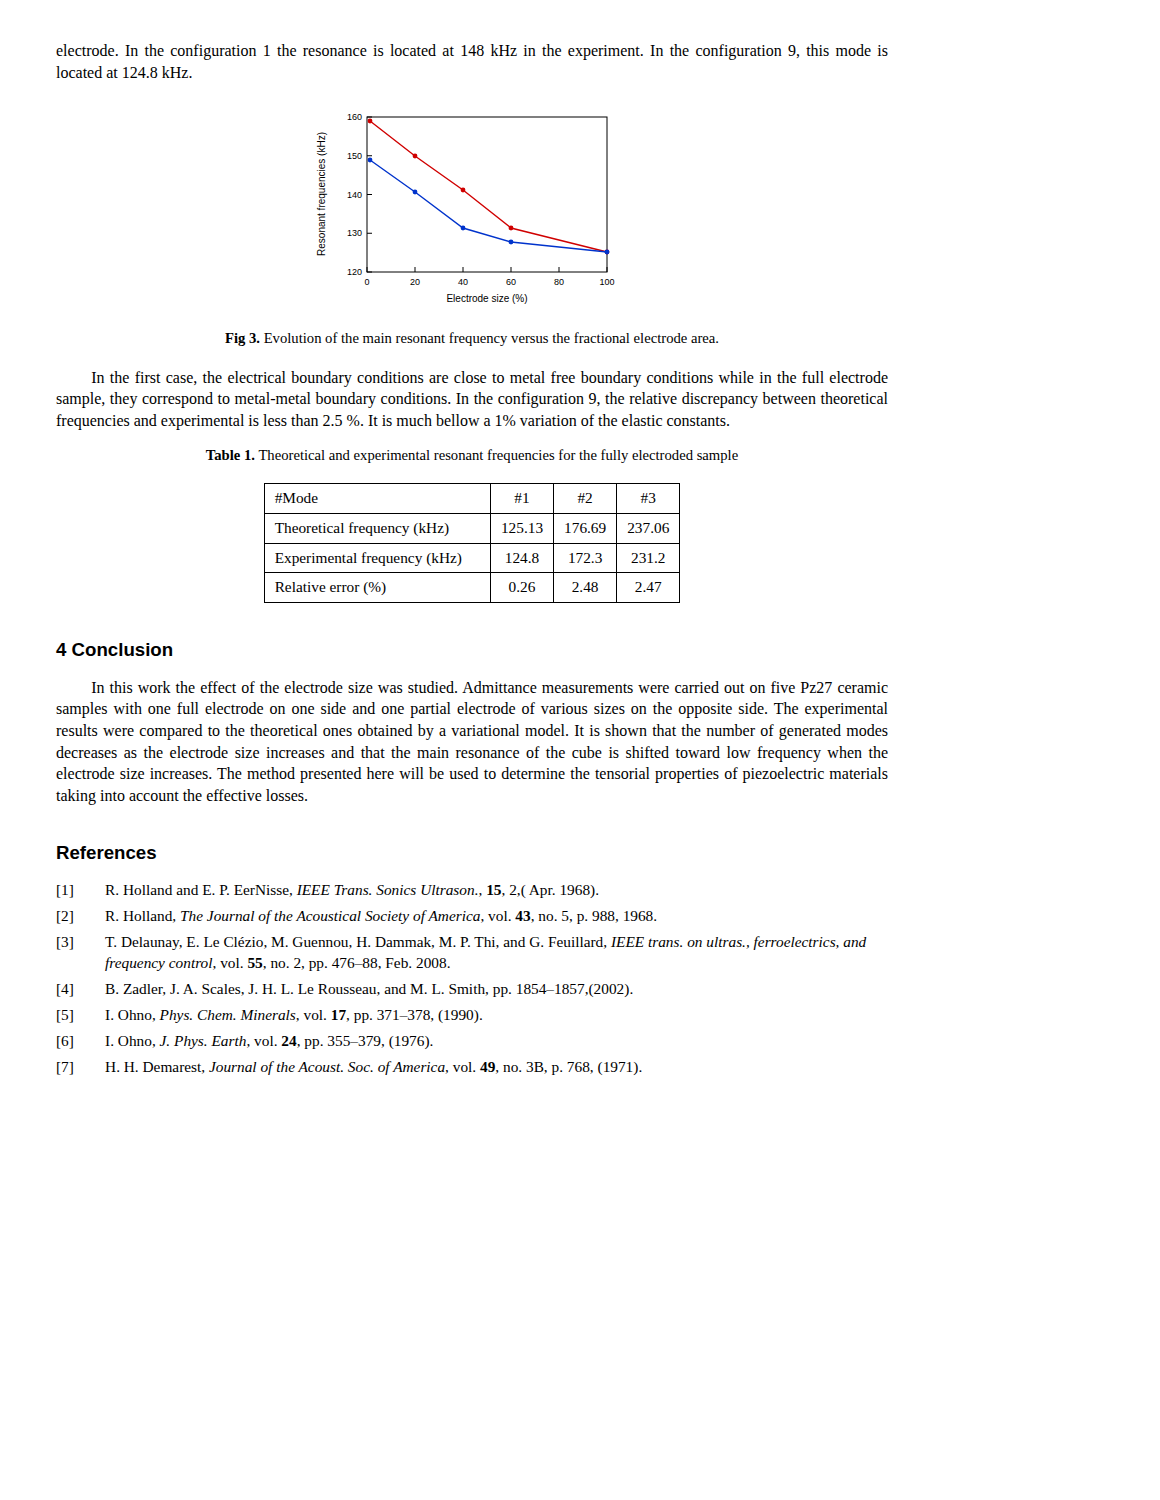electrode. In the configuration 1 the resonance is located at 148 kHz in the experiment. In the configuration 9, this mode is located at 124.8 kHz.
120 130 140 150 160 0 20 40 60 80 100 Electrode size (%) Resonant frequencies (kHz)
Fig 3. Evolution of the main resonant frequency versus the fractional electrode area.
In the first case, the electrical boundary conditions are close to metal free boundary conditions while in the full electrode sample, they correspond to metal-metal boundary conditions. In the configuration 9, the relative discrepancy between theoretical frequencies and experimental is less than 2.5 %. It is much bellow a 1% variation of the elastic constants.
Table 1. Theoretical and experimental resonant frequencies for the fully electroded sample
| #Mode | #1 | #2 | #3 |
| Theoretical frequency (kHz) | 125.13 | 176.69 | 237.06 |
| Experimental frequency (kHz) | 124.8 | 172.3 | 231.2 |
| Relative error (%) | 0.26 | 2.48 | 2.47 |
4 Conclusion
In this work the effect of the electrode size was studied. Admittance measurements were carried out on five Pz27 ceramic samples with one full electrode on one side and one partial electrode of various sizes on the opposite side. The experimental results were compared to the theoretical ones obtained by a variational model. It is shown that the number of generated modes decreases as the electrode size increases and that the main resonance of the cube is shifted toward low frequency when the electrode size increases. The method presented here will be used to determine the tensorial properties of piezoelectric materials taking into account the effective losses.
References
| [1] | R. Holland and E. P. EerNisse, IEEE Trans. Sonics Ultrason. , 15 , 2,( Apr. 1968). |
| [2] | R. Holland, The Journal of the Acoustical Society of America , vol. 43 , no. 5, p. 988, 1968. |
| [3] | T. Delaunay, E. Le Clézio, M. Guennou, H. Dammak, M. P. Thi, and G. Feuillard, IEEE trans. on ultras., ferroelectrics, and frequency control , vol. 55 , no. 2, pp. 476–88, Feb. 2008. |
| [4] | B. Zadler, J. A. Scales, J. H. L. Le Rousseau, and M. L. Smith, pp. 1854–1857,(2002). |
| [5] | I. Ohno, Phys. Chem. Minerals , vol. 17 , pp. 371–378, (1990). |
| [6] | I. Ohno, J. Phys. Earth , vol. 24 , pp. 355–379, (1976). |
| [7] | H. H. Demarest, Journal of the Acoust. Soc. of America , vol. 49 , no. 3B, p. 768, (1971). |